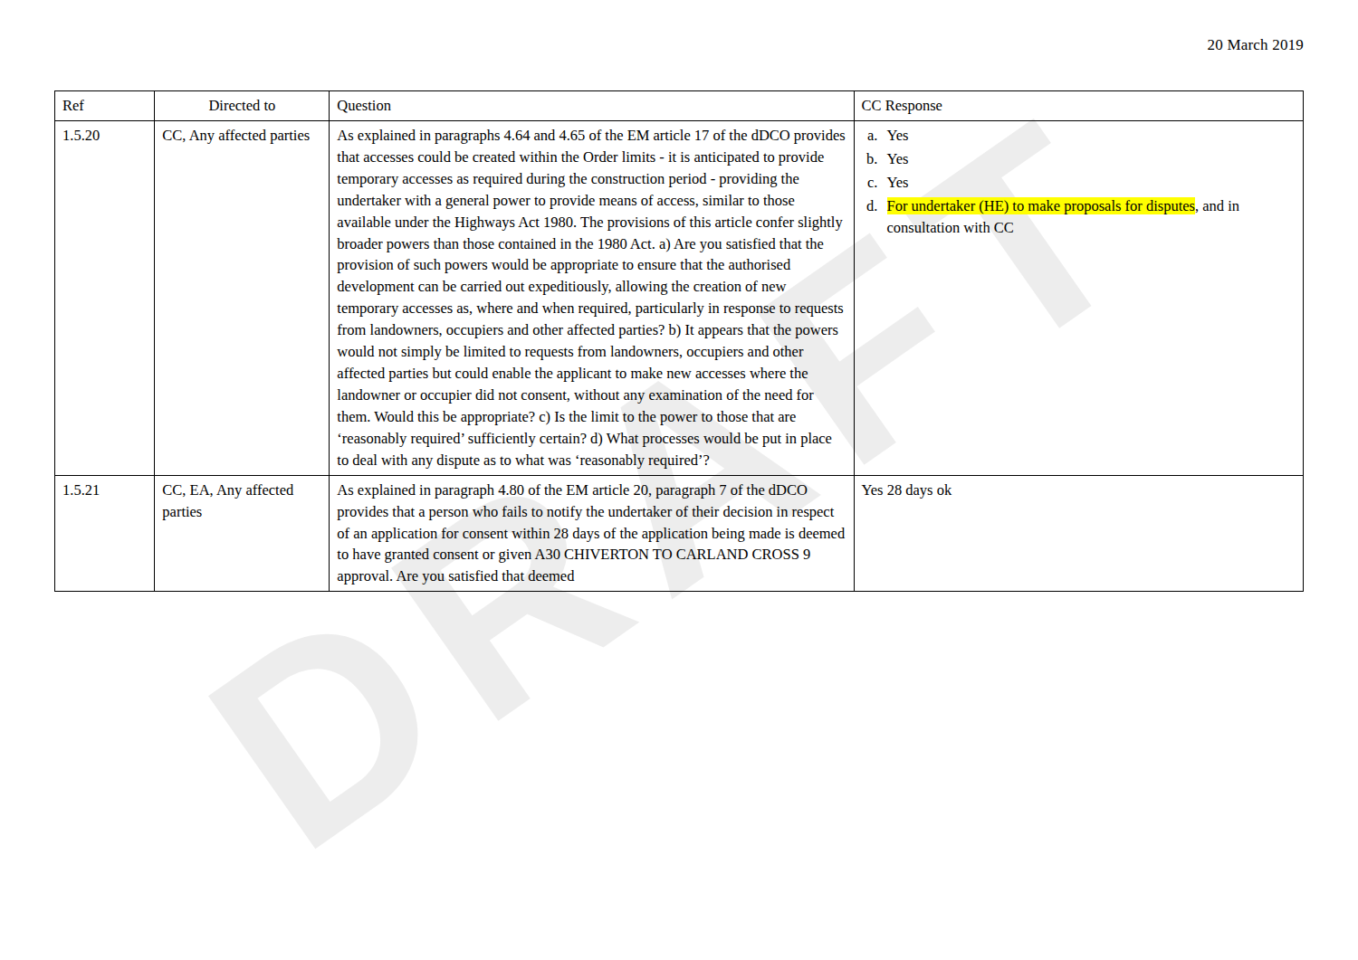DRAFT
20 March 2019
| Ref | Directed to | Question | CC Response |
| --- | --- | --- | --- |
| 1.5.20 | CC, Any affected parties | As explained in paragraphs 4.64 and 4.65 of the EM article 17 of the dDCO provides that accesses could be created within the Order limits - it is anticipated to provide temporary accesses as required during the construction period - providing the undertaker with a general power to provide means of access, similar to those available under the Highways Act 1980. The provisions of this article confer slightly broader powers than those contained in the 1980 Act. a) Are you satisfied that the provision of such powers would be appropriate to ensure that the authorised development can be carried out expeditiously, allowing the creation of new temporary accesses as, where and when required, particularly in response to requests from landowners, occupiers and other affected parties? b) It appears that the powers would not simply be limited to requests from landowners, occupiers and other affected parties but could enable the applicant to make new accesses where the landowner or occupier did not consent, without any examination of the need for them. Would this be appropriate? c) Is the limit to the power to those that are ‘reasonably required’ sufficiently certain? d) What processes would be put in place to deal with any dispute as to what was ‘reasonably required’? | Yes Yes Yes For undertaker (HE) to make proposals for disputes , and in consultation with CC |
| 1.5.21 | CC, EA, Any affected parties | As explained in paragraph 4.80 of the EM article 20, paragraph 7 of the dDCO provides that a person who fails to notify the undertaker of their decision in respect of an application for consent within 28 days of the application being made is deemed to have granted consent or given A30 CHIVERTON TO CARLAND CROSS 9 approval. Are you satisfied that deemed | Yes 28 days ok |